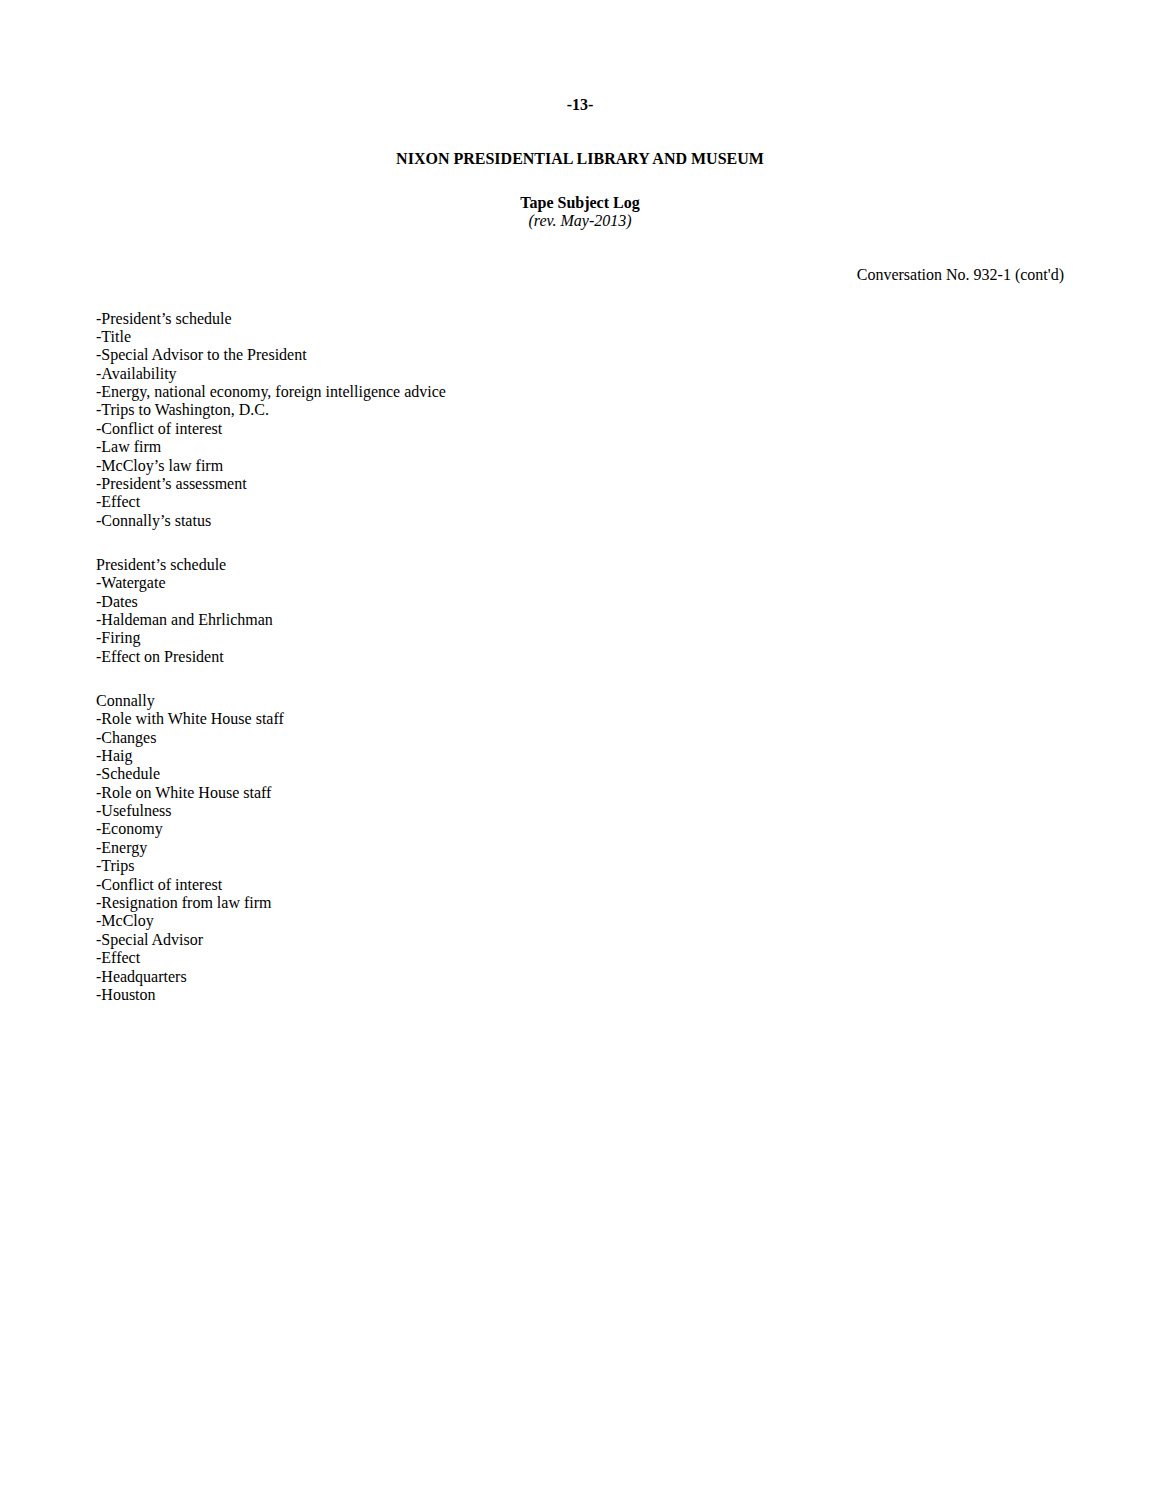-13-
NIXON PRESIDENTIAL LIBRARY AND MUSEUM
Tape Subject Log
(rev. May-2013)
Conversation No. 932-1 (cont'd)
-President’s schedule
-Title
-Special Advisor to the President
-Availability
-Energy, national economy, foreign intelligence advice
-Trips to Washington, D.C.
-Conflict of interest
-Law firm
-McCloy’s law firm
-President’s assessment
-Effect
-Connally’s status
President’s schedule
-Watergate
-Dates
-Haldeman and Ehrlichman
-Firing
-Effect on President
Connally
-Role with White House staff
-Changes
-Haig
-Schedule
-Role on White House staff
-Usefulness
-Economy
-Energy
-Trips
-Conflict of interest
-Resignation from law firm
-McCloy
-Special Advisor
-Effect
-Headquarters
-Houston